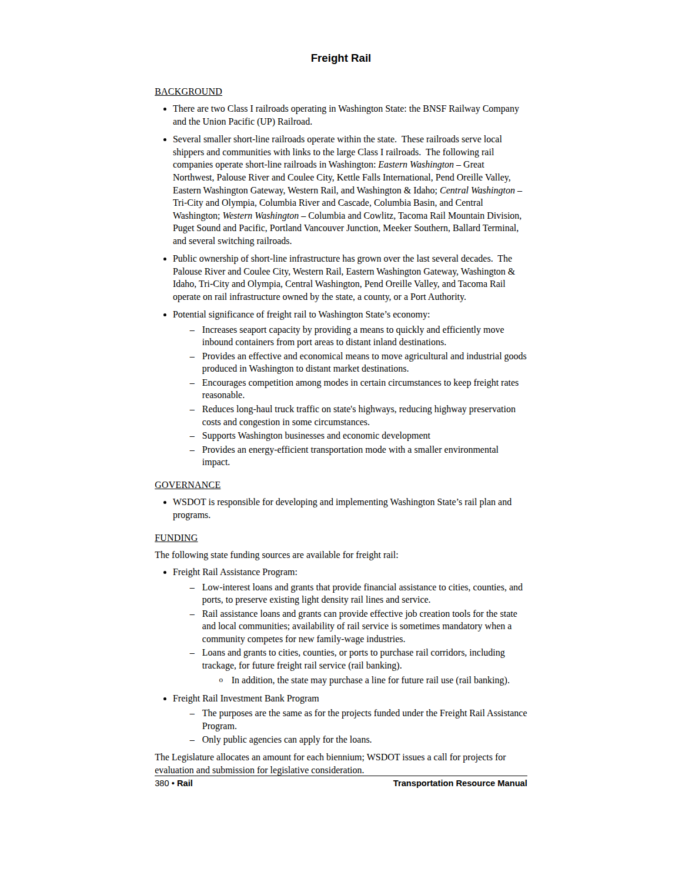Freight Rail
BACKGROUND
There are two Class I railroads operating in Washington State: the BNSF Railway Company and the Union Pacific (UP) Railroad.
Several smaller short-line railroads operate within the state. These railroads serve local shippers and communities with links to the large Class I railroads. The following rail companies operate short-line railroads in Washington: Eastern Washington – Great Northwest, Palouse River and Coulee City, Kettle Falls International, Pend Oreille Valley, Eastern Washington Gateway, Western Rail, and Washington & Idaho; Central Washington – Tri-City and Olympia, Columbia River and Cascade, Columbia Basin, and Central Washington; Western Washington – Columbia and Cowlitz, Tacoma Rail Mountain Division, Puget Sound and Pacific, Portland Vancouver Junction, Meeker Southern, Ballard Terminal, and several switching railroads.
Public ownership of short-line infrastructure has grown over the last several decades. The Palouse River and Coulee City, Western Rail, Eastern Washington Gateway, Washington & Idaho, Tri-City and Olympia, Central Washington, Pend Oreille Valley, and Tacoma Rail operate on rail infrastructure owned by the state, a county, or a Port Authority.
Potential significance of freight rail to Washington State’s economy:
Increases seaport capacity by providing a means to quickly and efficiently move inbound containers from port areas to distant inland destinations.
Provides an effective and economical means to move agricultural and industrial goods produced in Washington to distant market destinations.
Encourages competition among modes in certain circumstances to keep freight rates reasonable.
Reduces long-haul truck traffic on state's highways, reducing highway preservation costs and congestion in some circumstances.
Supports Washington businesses and economic development
Provides an energy-efficient transportation mode with a smaller environmental impact.
GOVERNANCE
WSDOT is responsible for developing and implementing Washington State’s rail plan and programs.
FUNDING
The following state funding sources are available for freight rail:
Freight Rail Assistance Program:
Low-interest loans and grants that provide financial assistance to cities, counties, and ports, to preserve existing light density rail lines and service.
Rail assistance loans and grants can provide effective job creation tools for the state and local communities; availability of rail service is sometimes mandatory when a community competes for new family-wage industries.
Loans and grants to cities, counties, or ports to purchase rail corridors, including trackage, for future freight rail service (rail banking).
In addition, the state may purchase a line for future rail use (rail banking).
Freight Rail Investment Bank Program
The purposes are the same as for the projects funded under the Freight Rail Assistance Program.
Only public agencies can apply for the loans.
The Legislature allocates an amount for each biennium; WSDOT issues a call for projects for evaluation and submission for legislative consideration.
380 • Rail
Transportation Resource Manual